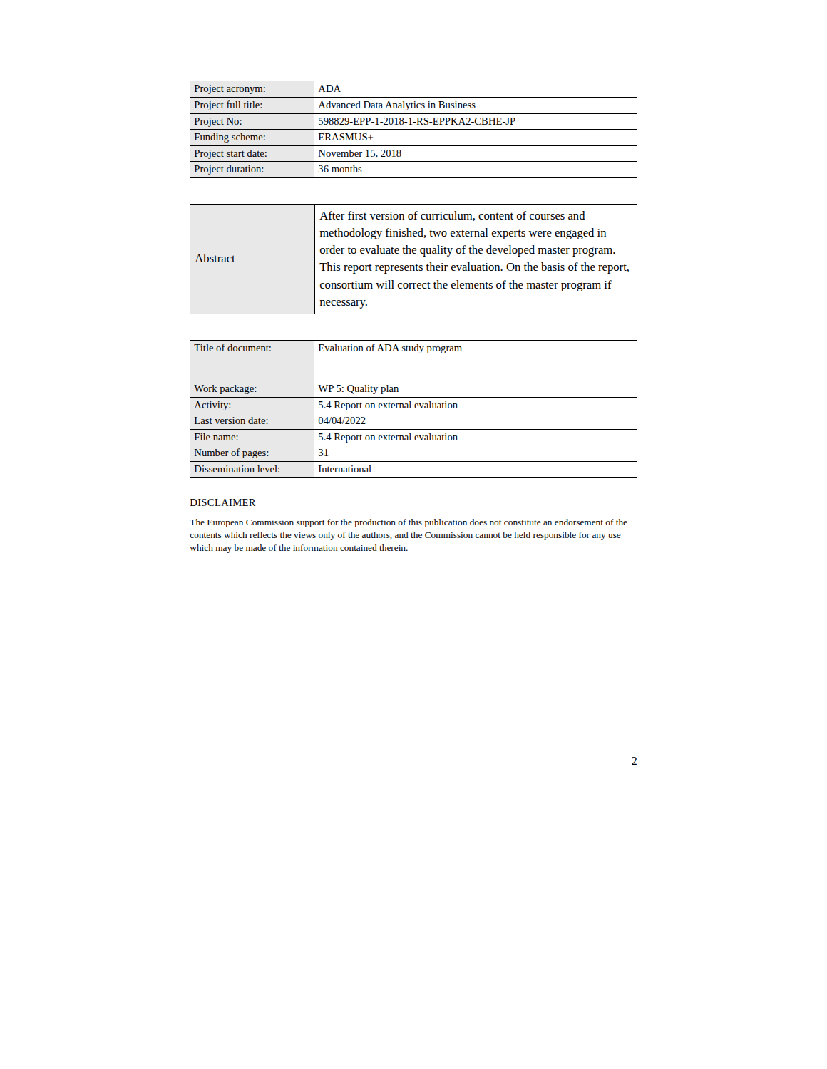| Project acronym: | ADA |
| Project full title: | Advanced Data Analytics in Business |
| Project No: | 598829-EPP-1-2018-1-RS-EPPKA2-CBHE-JP |
| Funding scheme: | ERASMUS+ |
| Project start date: | November 15, 2018 |
| Project duration: | 36 months |
| Abstract | After first version of curriculum, content of courses and methodology finished, two external experts were engaged in order to evaluate the quality of the developed master program. This report represents their evaluation. On the basis of the report, consortium will correct the elements of the master program if necessary. |
| Title of document: | Evaluation of ADA study program |
| Work package: | WP 5: Quality plan |
| Activity: | 5.4 Report on external evaluation |
| Last version date: | 04/04/2022 |
| File name: | 5.4 Report on external evaluation |
| Number of pages: | 31 |
| Dissemination level: | International |
DISCLAIMER
The European Commission support for the production of this publication does not constitute an endorsement of the contents which reflects the views only of the authors, and the Commission cannot be held responsible for any use which may be made of the information contained therein.
2